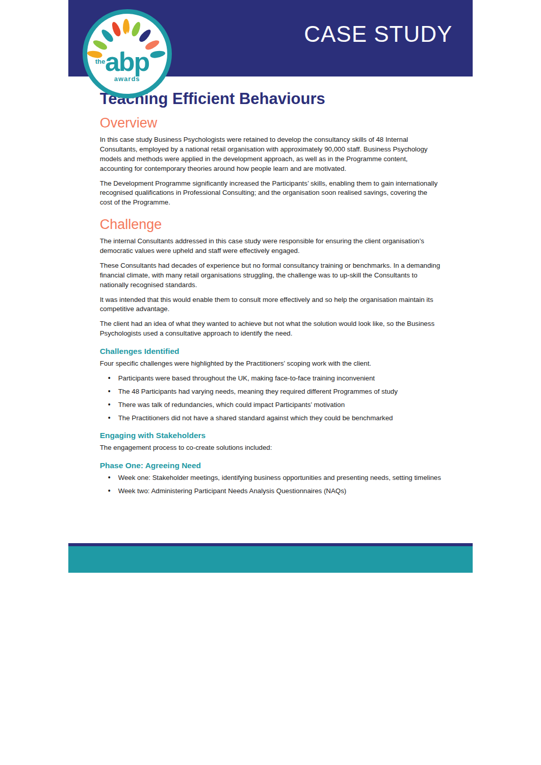the
abp
awards
CASE STUDY
Teaching Efficient Behaviours
Overview
In this case study Business Psychologists were retained to develop the consultancy skills of 48 Internal Consultants, employed by a national retail organisation with approximately 90,000 staff. Business Psychology models and methods were applied in the development approach, as well as in the Programme content, accounting for contemporary theories around how people learn and are motivated.
The Development Programme significantly increased the Participants’ skills, enabling them to gain internationally recognised qualifications in Professional Consulting; and the organisation soon realised savings, covering the cost of the Programme.
Challenge
The internal Consultants addressed in this case study were responsible for ensuring the client organisation’s democratic values were upheld and staff were effectively engaged.
These Consultants had decades of experience but no formal consultancy training or benchmarks. In a demanding financial climate, with many retail organisations struggling, the challenge was to up-skill the Consultants to nationally recognised standards.
It was intended that this would enable them to consult more effectively and so help the organisation maintain its competitive advantage.
The client had an idea of what they wanted to achieve but not what the solution would look like, so the Business Psychologists used a consultative approach to identify the need.
Challenges Identified
Four specific challenges were highlighted by the Practitioners’ scoping work with the client.
Participants were based throughout the UK, making face-to-face training inconvenient
The 48 Participants had varying needs, meaning they required different Programmes of study
There was talk of redundancies, which could impact Participants’ motivation
The Practitioners did not have a shared standard against which they could be benchmarked
Engaging with Stakeholders
The engagement process to co-create solutions included:
Phase One: Agreeing Need
Week one: Stakeholder meetings, identifying business opportunities and presenting needs, setting timelines
Week two: Administering Participant Needs Analysis Questionnaires (NAQs)